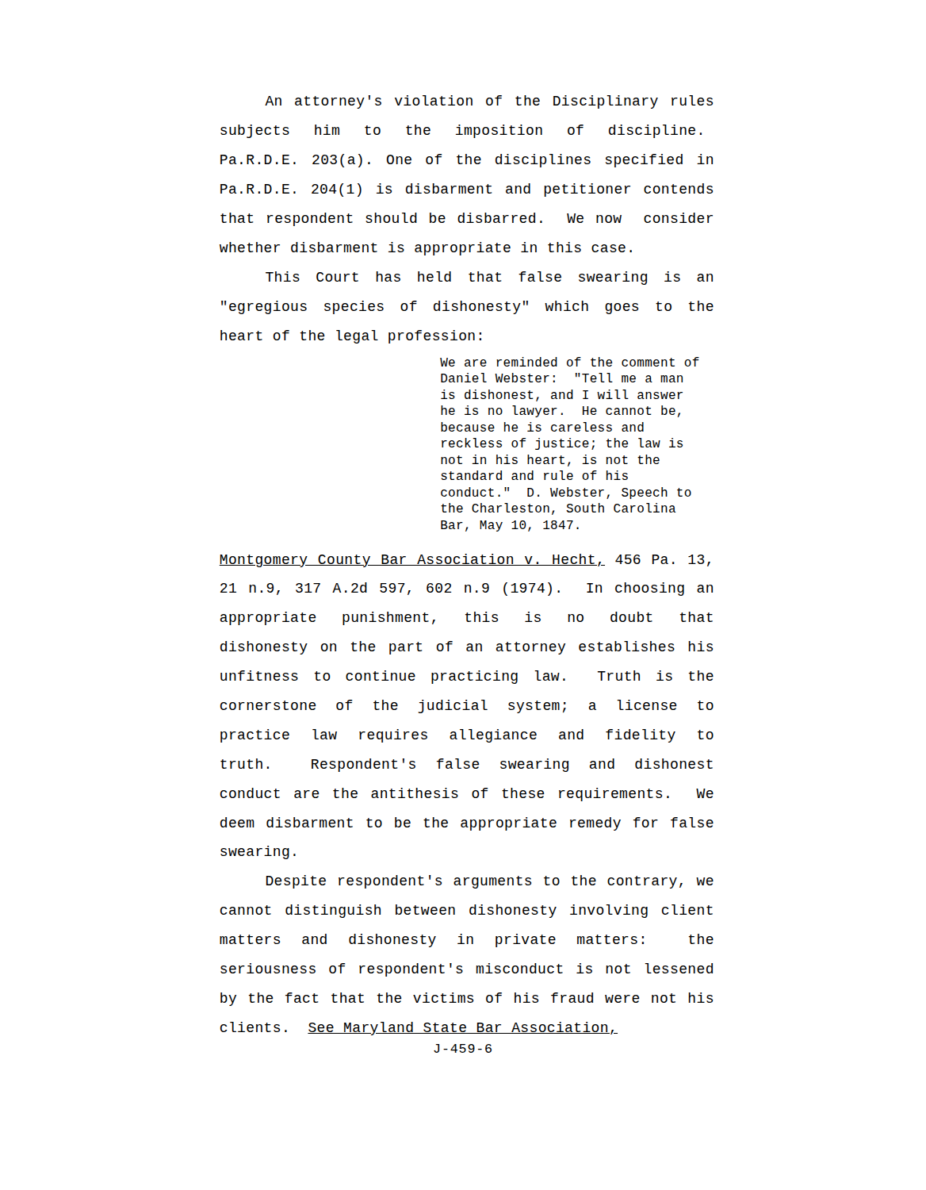An attorney's violation of the Disciplinary rules subjects him to the imposition of discipline. Pa.R.D.E. 203(a). One of the disciplines specified in Pa.R.D.E. 204(1) is disbarment and petitioner contends that respondent should be disbarred. We now consider whether disbarment is appropriate in this case.
This Court has held that false swearing is an "egregious species of dishonesty" which goes to the heart of the legal profession:
We are reminded of the comment of Daniel Webster: "Tell me a man is dishonest, and I will answer he is no lawyer. He cannot be, because he is careless and reckless of justice; the law is not in his heart, is not the standard and rule of his conduct." D. Webster, Speech to the Charleston, South Carolina Bar, May 10, 1847.
Montgomery County Bar Association v. Hecht, 456 Pa. 13, 21 n.9, 317 A.2d 597, 602 n.9 (1974). In choosing an appropriate punishment, this is no doubt that dishonesty on the part of an attorney establishes his unfitness to continue practicing law. Truth is the cornerstone of the judicial system; a license to practice law requires allegiance and fidelity to truth. Respondent's false swearing and dishonest conduct are the antithesis of these requirements. We deem disbarment to be the appropriate remedy for false swearing.
Despite respondent's arguments to the contrary, we cannot distinguish between dishonesty involving client matters and dishonesty in private matters: the seriousness of respondent's misconduct is not lessened by the fact that the victims of his fraud were not his clients. See Maryland State Bar Association,
J-459-6